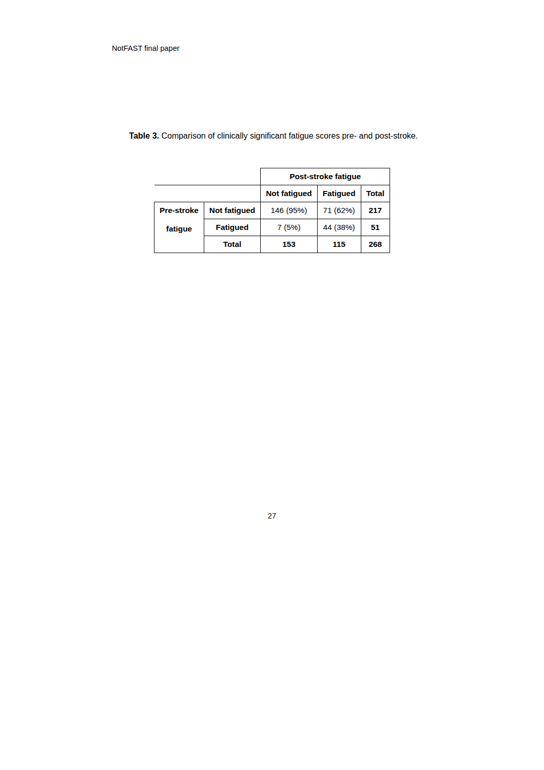NotFAST final paper
Table 3. Comparison of clinically significant fatigue scores pre- and post-stroke.
| | Post-stroke fatigue |
| | Not fatigued | Fatigued | Total |
| Pre-stroke fatigue | Not fatigued | 146 (95%) | 71 (62%) | 217 |
| Fatigued | 7 (5%) | 44 (38%) | 51 |
| Total | 153 | 115 | 268 |
27